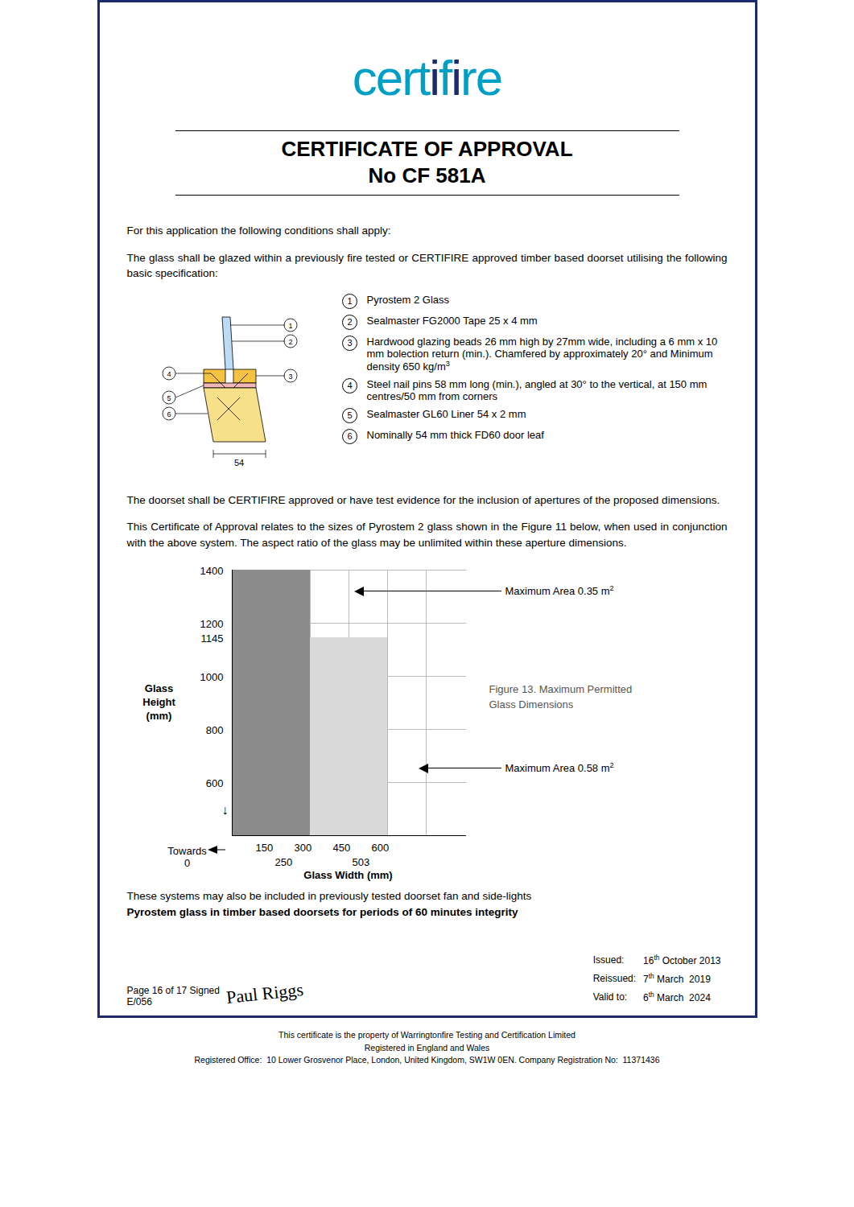certifire
CERTIFICATE OF APPROVAL
No CF 581A
For this application the following conditions shall apply:
The glass shall be glazed within a previously fire tested or CERTIFIRE approved timber based doorset utilising the following basic specification:
1 2 3 4 5 6 54
| 1 | Pyrostem 2 Glass |
| 2 | Sealmaster FG2000 Tape 25 x 4 mm |
| 3 | Hardwood glazing beads 26 mm high by 27mm wide, including a 6 mm x 10 mm bolection return (min.). Chamfered by approximately 20° and Minimum density 650 kg/m 3 |
| 4 | Steel nail pins 58 mm long (min.), angled at 30° to the vertical, at 150 mm centres/50 mm from corners |
| 5 | Sealmaster GL60 Liner 54 x 2 mm |
| 6 | Nominally 54 mm thick FD60 door leaf |
The doorset shall be CERTIFIRE approved or have test evidence for the inclusion of apertures of the proposed dimensions.
This Certificate of Approval relates to the sizes of Pyrostem 2 glass shown in the Figure 11 below, when used in conjunction with the above system. The aspect ratio of the glass may be unlimited within these aperture dimensions.
1400
1200
1145
1000
800
600
Glass
Height
(mm)
Maximum Area 0.35 m2
Maximum Area 0.58 m2
Figure 13. Maximum Permitted
Glass Dimensions
↓
Towards
0
150 300 450 600 250 503
Glass Width (mm)
These systems may also be included in previously tested doorset fan and side-lights
Pyrostem glass in timber based doorsets for periods of 60 minutes integrity
Page 16 of 17 Signed
E/056
Paul Riggs
| Issued: | 16 th October 2013 |
| Reissued: | 7 th March 2019 |
| Valid to: | 6 th March 2024 |
This certificate is the property of Warringtonfire Testing and Certification Limited
Registered in England and Wales
Registered Office: 10 Lower Grosvenor Place, London, United Kingdom, SW1W 0EN. Company Registration No: 11371436